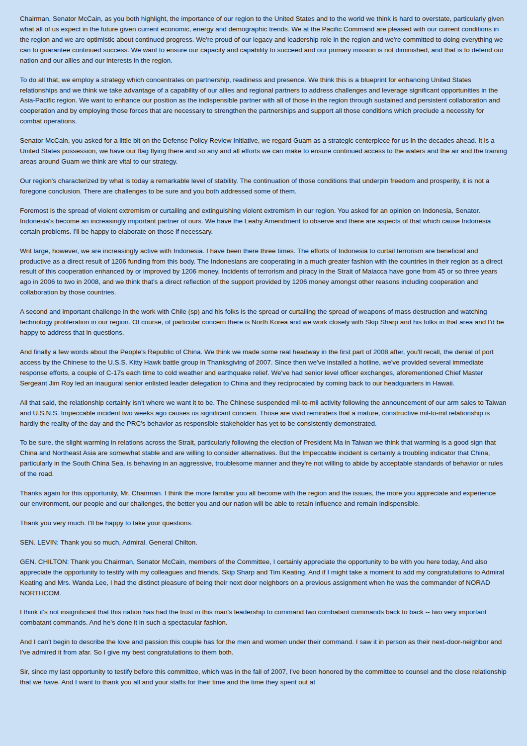Chairman, Senator McCain, as you both highlight, the importance of our region to the United States and to the world we think is hard to overstate, particularly given what all of us expect in the future given current economic, energy and demographic trends. We at the Pacific Command are pleased with our current conditions in the region and we are optimistic about continued progress. We're proud of our legacy and leadership role in the region and we're committed to doing everything we can to guarantee continued success. We want to ensure our capacity and capability to succeed and our primary mission is not diminished, and that is to defend our nation and our allies and our interests in the region.
To do all that, we employ a strategy which concentrates on partnership, readiness and presence. We think this is a blueprint for enhancing United States relationships and we think we take advantage of a capability of our allies and regional partners to address challenges and leverage significant opportunities in the Asia-Pacific region. We want to enhance our position as the indispensible partner with all of those in the region through sustained and persistent collaboration and cooperation and by employing those forces that are necessary to strengthen the partnerships and support all those conditions which preclude a necessity for combat operations.
Senator McCain, you asked for a little bit on the Defense Policy Review Initiative, we regard Guam as a strategic centerpiece for us in the decades ahead. It is a United States possession, we have our flag flying there and so any and all efforts we can make to ensure continued access to the waters and the air and the training areas around Guam we think are vital to our strategy.
Our region's characterized by what is today a remarkable level of stability. The continuation of those conditions that underpin freedom and prosperity, it is not a foregone conclusion. There are challenges to be sure and you both addressed some of them.
Foremost is the spread of violent extremism or curtailing and extinguishing violent extremism in our region. You asked for an opinion on Indonesia, Senator. Indonesia's become an increasingly important partner of ours. We have the Leahy Amendment to observe and there are aspects of that which cause Indonesia certain problems. I'll be happy to elaborate on those if necessary.
Writ large, however, we are increasingly active with Indonesia. I have been there three times. The efforts of Indonesia to curtail terrorism are beneficial and productive as a direct result of 1206 funding from this body. The Indonesians are cooperating in a much greater fashion with the countries in their region as a direct result of this cooperation enhanced by or improved by 1206 money. Incidents of terrorism and piracy in the Strait of Malacca have gone from 45 or so three years ago in 2006 to two in 2008, and we think that's a direct reflection of the support provided by 1206 money amongst other reasons including cooperation and collaboration by those countries.
A second and important challenge in the work with Chile (sp) and his folks is the spread or curtailing the spread of weapons of mass destruction and watching technology proliferation in our region. Of course, of particular concern there is North Korea and we work closely with Skip Sharp and his folks in that area and I'd be happy to address that in questions.
And finally a few words about the People's Republic of China. We think we made some real headway in the first part of 2008 after, you'll recall, the denial of port access by the Chinese to the U.S.S. Kitty Hawk battle group in Thanksgiving of 2007. Since then we've installed a hotline, we've provided several immediate response efforts, a couple of C-17s each time to cold weather and earthquake relief. We've had senior level officer exchanges, aforementioned Chief Master Sergeant Jim Roy led an inaugural senior enlisted leader delegation to China and they reciprocated by coming back to our headquarters in Hawaii.
All that said, the relationship certainly isn't where we want it to be. The Chinese suspended mil-to-mil activity following the announcement of our arm sales to Taiwan and U.S.N.S. Impeccable incident two weeks ago causes us significant concern. Those are vivid reminders that a mature, constructive mil-to-mil relationship is hardly the reality of the day and the PRC's behavior as responsible stakeholder has yet to be consistently demonstrated.
To be sure, the slight warming in relations across the Strait, particularly following the election of President Ma in Taiwan we think that warming is a good sign that China and Northeast Asia are somewhat stable and are willing to consider alternatives. But the Impeccable incident is certainly a troubling indicator that China, particularly in the South China Sea, is behaving in an aggressive, troublesome manner and they're not willing to abide by acceptable standards of behavior or rules of the road.
Thanks again for this opportunity, Mr. Chairman. I think the more familiar you all become with the region and the issues, the more you appreciate and experience our environment, our people and our challenges, the better you and our nation will be able to retain influence and remain indispensible.
Thank you very much. I'll be happy to take your questions.
SEN. LEVIN: Thank you so much, Admiral. General Chilton.
GEN. CHILTON: Thank you Chairman, Senator McCain, members of the Committee, I certainly appreciate the opportunity to be with you here today, And also appreciate the opportunity to testify with my colleagues and friends, Skip Sharp and Tim Keating. And if I might take a moment to add my congratulations to Admiral Keating and Mrs. Wanda Lee, I had the distinct pleasure of being their next door neighbors on a previous assignment when he was the commander of NORAD NORTHCOM.
I think it's not insignificant that this nation has had the trust in this man's leadership to command two combatant commands back to back -- two very important combatant commands. And he's done it in such a spectacular fashion.
And I can't begin to describe the love and passion this couple has for the men and women under their command. I saw it in person as their next-door-neighbor and I've admired it from afar. So I give my best congratulations to them both.
Sir, since my last opportunity to testify before this committee, which was in the fall of 2007, I've been honored by the committee to counsel and the close relationship that we have. And I want to thank you all and your staffs for their time and the time they spent out at